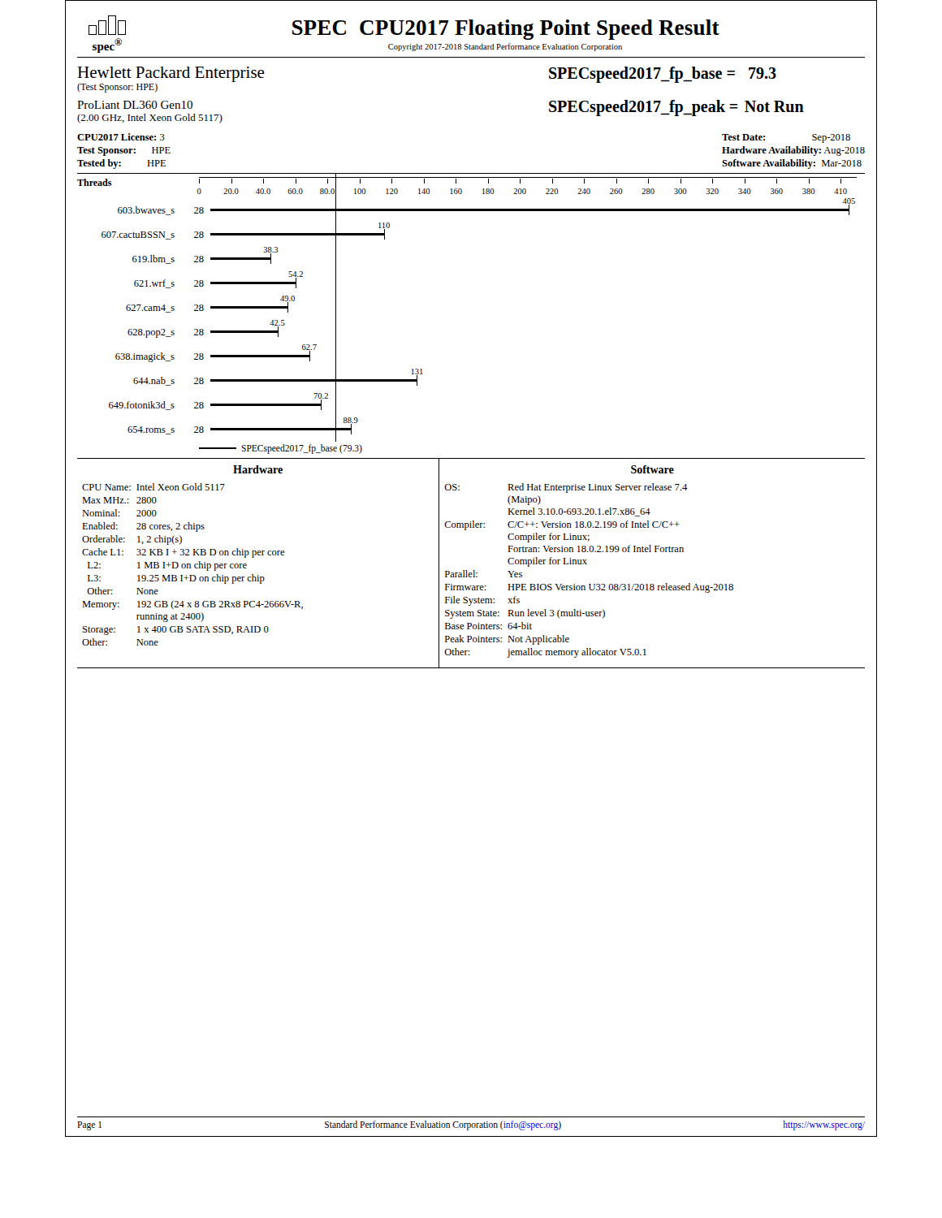spec®
SPEC CPU2017 Floating Point Speed Result
Copyright 2017-2018 Standard Performance Evaluation Corporation
Hewlett Packard Enterprise
(Test Sponsor: HPE)
ProLiant DL360 Gen10
(2.00 GHz, Intel Xeon Gold 5117)
SPECspeed2017_fp_base = 79.3
SPECspeed2017_fp_peak = Not Run
CPU2017 License: 3
Test Sponsor: HPE
Tested by: HPE
Test Date: Sep-2018
Hardware Availability: Aug-2018
Software Availability: Mar-2018
Threads
0
20.0
40.0
60.0
80.0
100
120
140
160
180
200
220
240
260
280
300
320
340
360
380
410
603.bwaves_s
28
405
607.cactuBSSN_s
28
110
619.lbm_s
28
38.3
621.wrf_s
28
54.2
627.cam4_s
28
49.0
628.pop2_s
28
42.5
638.imagick_s
28
62.7
644.nab_s
28
131
649.fotonik3d_s
28
70.2
654.roms_s
28
88.9
SPECspeed2017_fp_base (79.3)
Hardware
| CPU Name: | Intel Xeon Gold 5117 |
| Max MHz.: | 2800 |
| Nominal: | 2000 |
| Enabled: | 28 cores, 2 chips |
| Orderable: | 1, 2 chip(s) |
| Cache L1: | 32 KB I + 32 KB D on chip per core |
| L2: | 1 MB I+D on chip per core |
| L3: | 19.25 MB I+D on chip per chip |
| Other: | None |
| Memory: | 192 GB (24 x 8 GB 2Rx8 PC4-2666V-R, running at 2400) |
| Storage: | 1 x 400 GB SATA SSD, RAID 0 |
| Other: | None |
Software
| OS: | Red Hat Enterprise Linux Server release 7.4 (Maipo) Kernel 3.10.0-693.20.1.el7.x86_64 |
| Compiler: | C/C++: Version 18.0.2.199 of Intel C/C++ Compiler for Linux; Fortran: Version 18.0.2.199 of Intel Fortran Compiler for Linux |
| Parallel: | Yes |
| Firmware: | HPE BIOS Version U32 08/31/2018 released Aug-2018 |
| File System: | xfs |
| System State: | Run level 3 (multi-user) |
| Base Pointers: | 64-bit |
| Peak Pointers: | Not Applicable |
| Other: | jemalloc memory allocator V5.0.1 |
Page 1
Standard Performance Evaluation Corporation (info@spec.org)
https://www.spec.org/